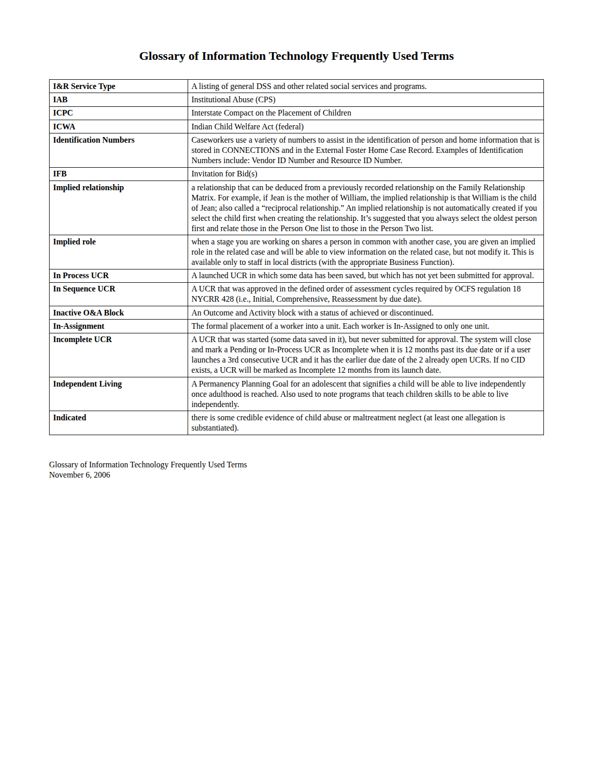Glossary of Information Technology Frequently Used Terms
| I&R Service Type | A listing of general DSS and other related social services and programs. |
| IAB | Institutional Abuse (CPS) |
| ICPC | Interstate Compact on the Placement of Children |
| ICWA | Indian Child Welfare Act (federal) |
| Identification Numbers | Caseworkers use a variety of numbers to assist in the identification of person and home information that is stored in CONNECTIONS and in the External Foster Home Case Record. Examples of Identification Numbers include: Vendor ID Number and Resource ID Number. |
| IFB | Invitation for Bid(s) |
| Implied relationship | a relationship that can be deduced from a previously recorded relationship on the Family Relationship Matrix. For example, if Jean is the mother of William, the implied relationship is that William is the child of Jean; also called a “reciprocal relationship.” An implied relationship is not automatically created if you select the child first when creating the relationship. It’s suggested that you always select the oldest person first and relate those in the Person One list to those in the Person Two list. |
| Implied role | when a stage you are working on shares a person in common with another case, you are given an implied role in the related case and will be able to view information on the related case, but not modify it. This is available only to staff in local districts (with the appropriate Business Function). |
| In Process UCR | A launched UCR in which some data has been saved, but which has not yet been submitted for approval. |
| In Sequence UCR | A UCR that was approved in the defined order of assessment cycles required by OCFS regulation 18 NYCRR 428 (i.e., Initial, Comprehensive, Reassessment by due date). |
| Inactive O&A Block | An Outcome and Activity block with a status of achieved or discontinued. |
| In-Assignment | The formal placement of a worker into a unit. Each worker is In-Assigned to only one unit. |
| Incomplete UCR | A UCR that was started (some data saved in it), but never submitted for approval. The system will close and mark a Pending or In-Process UCR as Incomplete when it is 12 months past its due date or if a user launches a 3rd consecutive UCR and it has the earlier due date of the 2 already open UCRs. If no CID exists, a UCR will be marked as Incomplete 12 months from its launch date. |
| Independent Living | A Permanency Planning Goal for an adolescent that signifies a child will be able to live independently once adulthood is reached. Also used to note programs that teach children skills to be able to live independently. |
| Indicated | there is some credible evidence of child abuse or maltreatment neglect (at least one allegation is substantiated). |
Glossary of Information Technology Frequently Used Terms
November 6, 2006